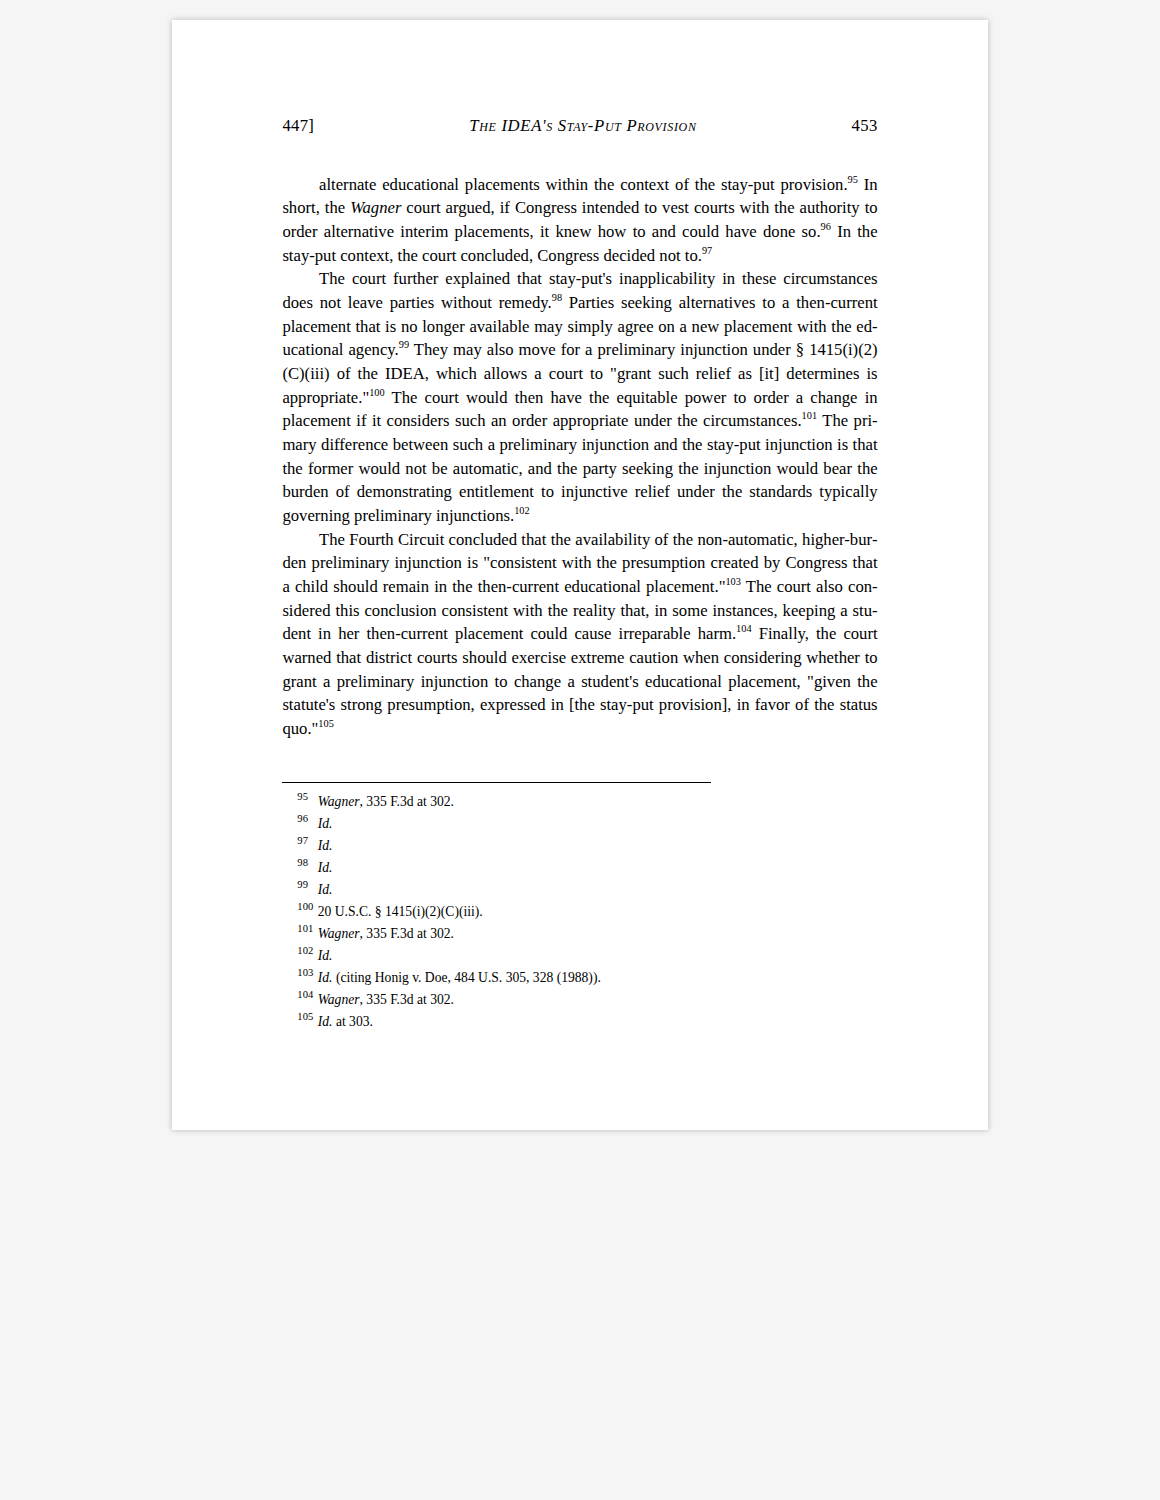447] The IDEA's Stay-Put Provision 453
alternate educational placements within the context of the stay-put provision.95 In short, the Wagner court argued, if Congress intended to vest courts with the authority to order alternative interim placements, it knew how to and could have done so.96 In the stay-put context, the court concluded, Congress decided not to.97
The court further explained that stay-put's inapplicability in these circumstances does not leave parties without remedy.98 Parties seeking alternatives to a then-current placement that is no longer available may simply agree on a new placement with the educational agency.99 They may also move for a preliminary injunction under § 1415(i)(2)(C)(iii) of the IDEA, which allows a court to "grant such relief as [it] determines is appropriate."100 The court would then have the equitable power to order a change in placement if it considers such an order appropriate under the circumstances.101 The primary difference between such a preliminary injunction and the stay-put injunction is that the former would not be automatic, and the party seeking the injunction would bear the burden of demonstrating entitlement to injunctive relief under the standards typically governing preliminary injunctions.102
The Fourth Circuit concluded that the availability of the non-automatic, higher-burden preliminary injunction is "consistent with the presumption created by Congress that a child should remain in the then-current educational placement."103 The court also considered this conclusion consistent with the reality that, in some instances, keeping a student in her then-current placement could cause irreparable harm.104 Finally, the court warned that district courts should exercise extreme caution when considering whether to grant a preliminary injunction to change a student's educational placement, "given the statute's strong presumption, expressed in [the stay-put provision], in favor of the status quo."105
95 Wagner, 335 F.3d at 302.
96 Id.
97 Id.
98 Id.
99 Id.
10020 U.S.C. § 1415(i)(2)(C)(iii).
101 Wagner, 335 F.3d at 302.
102 Id.
103 Id. (citing Honig v. Doe, 484 U.S. 305, 328 (1988)).
104 Wagner, 335 F.3d at 302.
105 Id. at 303.